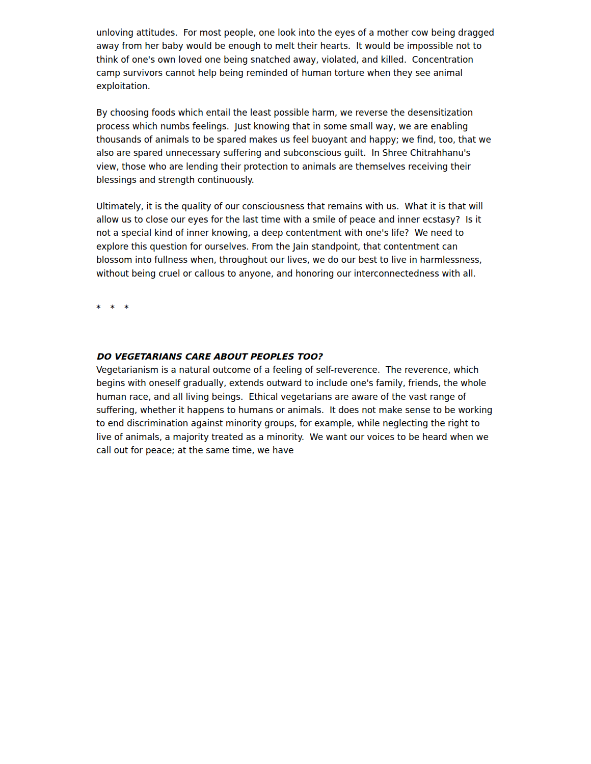unloving attitudes. For most people, one look into the eyes of a mother cow being dragged away from her baby would be enough to melt their hearts. It would be impossible not to think of one's own loved one being snatched away, violated, and killed. Concentration camp survivors cannot help being reminded of human torture when they see animal exploitation.
By choosing foods which entail the least possible harm, we reverse the desensitization process which numbs feelings. Just knowing that in some small way, we are enabling thousands of animals to be spared makes us feel buoyant and happy; we find, too, that we also are spared unnecessary suffering and subconscious guilt. In Shree Chitrahhanu's view, those who are lending their protection to animals are themselves receiving their blessings and strength continuously.
Ultimately, it is the quality of our consciousness that remains with us. What it is that will allow us to close our eyes for the last time with a smile of peace and inner ecstasy? Is it not a special kind of inner knowing, a deep contentment with one's life? We need to explore this question for ourselves. From the Jain standpoint, that contentment can blossom into fullness when, throughout our lives, we do our best to live in harmlessness, without being cruel or callous to anyone, and honoring our interconnectedness with all.
* * *
DO VEGETARIANS CARE ABOUT PEOPLES TOO?
Vegetarianism is a natural outcome of a feeling of self-reverence. The reverence, which begins with oneself gradually, extends outward to include one's family, friends, the whole human race, and all living beings. Ethical vegetarians are aware of the vast range of suffering, whether it happens to humans or animals. It does not make sense to be working to end discrimination against minority groups, for example, while neglecting the right to live of animals, a majority treated as a minority. We want our voices to be heard when we call out for peace; at the same time, we have